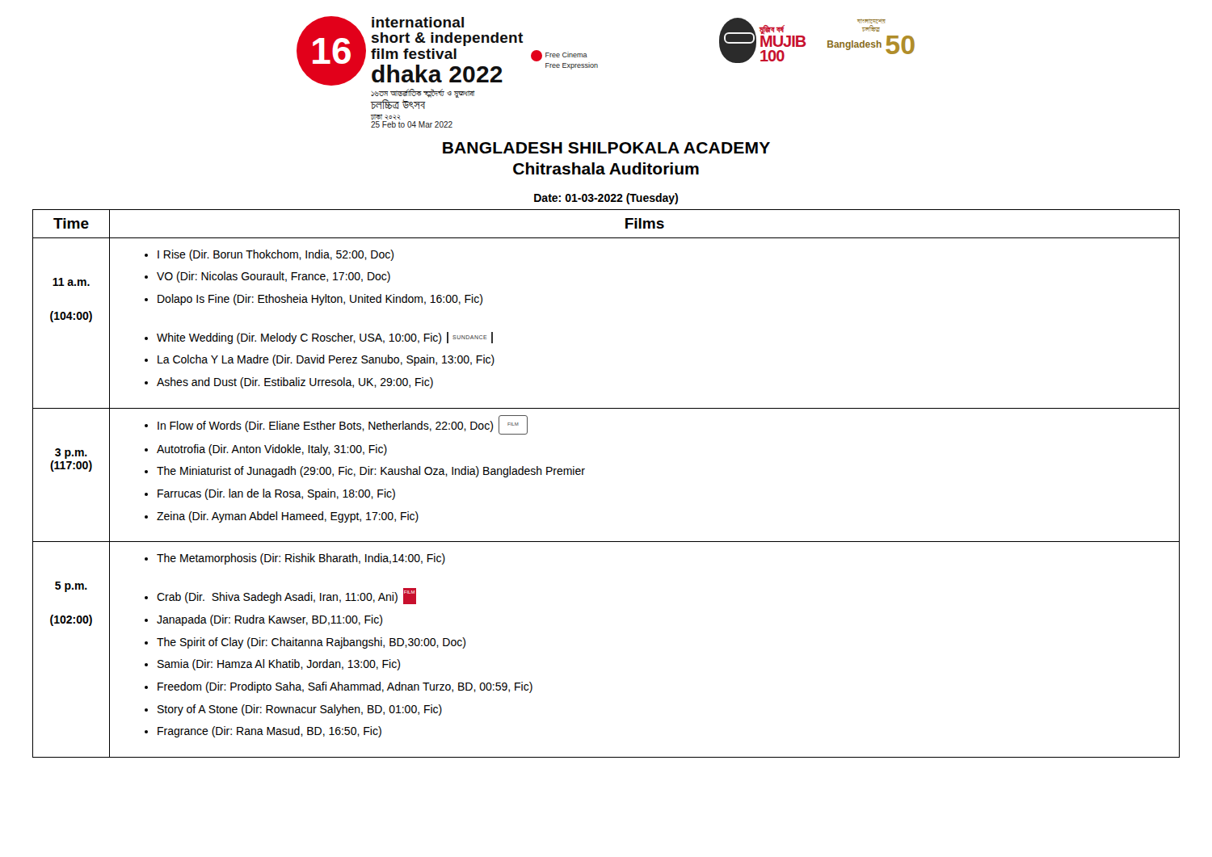16
international
short & independent
film festival
dhaka 2022
১৬তম আন্তর্জাতিক স্বল্পদৈর্ঘ্য ও মুক্তধারা
চলচ্চিত্র উৎসব
ঢাকা ২০২২
25 Feb to 04 Mar 2022
Free Cinema
Free Expression
মুজিব বর্ষ
MUJIB
100
বাংলাদেশের
চলচ্চিত্র
Bangladesh 50
BANGLADESH SHILPOKALA ACADEMY
Chitrashala Auditorium
Date: 01-03-2022 (Tuesday)
| Time | Films |
| --- | --- |
| 11 a.m. (104:00) | I Rise (Dir. Borun Thokchom, India, 52:00, Doc) VO (Dir: Nicolas Gourault, France, 17:00, Doc) Dolapo Is Fine (Dir: Ethosheia Hylton, United Kindom, 16:00, Fic) White Wedding (Dir. Melody C Roscher, USA, 10:00, Fic) SUNDANCE La Colcha Y La Madre (Dir. David Perez Sanubo, Spain, 13:00, Fic) Ashes and Dust (Dir. Estibaliz Urresola, UK, 29:00, Fic) |
| 3 p.m. (117:00) | In Flow of Words (Dir. Eliane Esther Bots, Netherlands, 22:00, Doc) FILM Autotrofia (Dir. Anton Vidokle, Italy, 31:00, Fic) The Miniaturist of Junagadh (29:00, Fic, Dir: Kaushal Oza, India) Bangladesh Premier Farrucas (Dir. lan de la Rosa, Spain, 18:00, Fic) Zeina (Dir. Ayman Abdel Hameed, Egypt, 17:00, Fic) |
| 5 p.m. (102:00) | The Metamorphosis (Dir: Rishik Bharath, India,14:00, Fic) Crab (Dir. Shiva Sadegh Asadi, Iran, 11:00, Ani) FILM Janapada (Dir: Rudra Kawser, BD,11:00, Fic) The Spirit of Clay (Dir: Chaitanna Rajbangshi, BD,30:00, Doc) Samia (Dir: Hamza Al Khatib, Jordan, 13:00, Fic) Freedom (Dir: Prodipto Saha, Safi Ahammad, Adnan Turzo, BD, 00:59, Fic) Story of A Stone (Dir: Rownacur Salyhen, BD, 01:00, Fic) Fragrance (Dir: Rana Masud, BD, 16:50, Fic) |